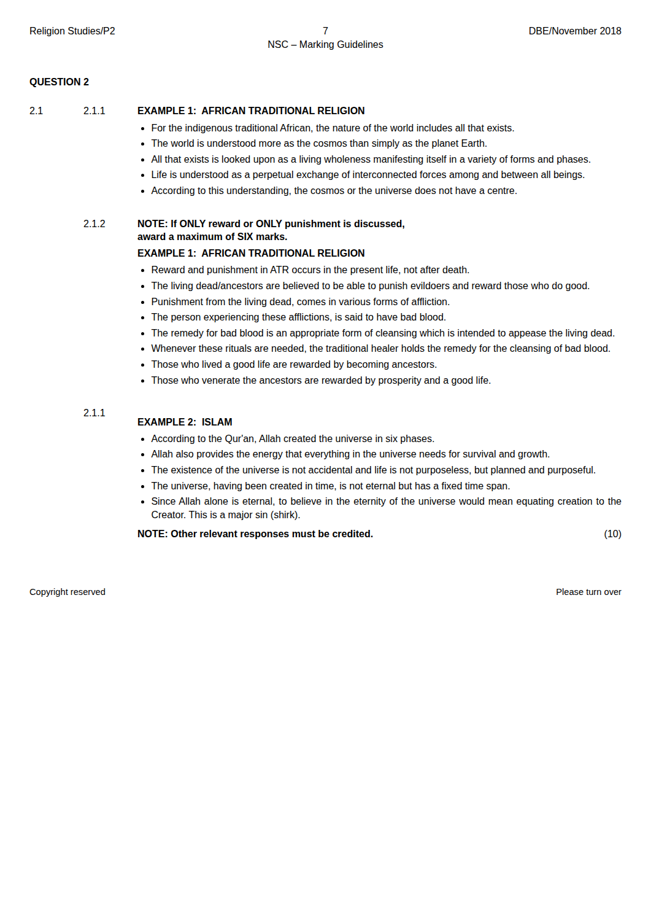Religion Studies/P2
7 NSC – Marking Guidelines
DBE/November 2018
QUESTION 2
2.1
2.1.1
EXAMPLE 1: AFRICAN TRADITIONAL RELIGION
For the indigenous traditional African, the nature of the world includes all that exists.
The world is understood more as the cosmos than simply as the planet Earth.
All that exists is looked upon as a living wholeness manifesting itself in a variety of forms and phases.
Life is understood as a perpetual exchange of interconnected forces among and between all beings.
According to this understanding, the cosmos or the universe does not have a centre.
2.1.2
NOTE: If ONLY reward or ONLY punishment is discussed,
award a maximum of SIX marks.
EXAMPLE 1: AFRICAN TRADITIONAL RELIGION
Reward and punishment in ATR occurs in the present life, not after death.
The living dead/ancestors are believed to be able to punish evildoers and reward those who do good.
Punishment from the living dead, comes in various forms of affliction.
The person experiencing these afflictions, is said to have bad blood.
The remedy for bad blood is an appropriate form of cleansing which is intended to appease the living dead.
Whenever these rituals are needed, the traditional healer holds the remedy for the cleansing of bad blood.
Those who lived a good life are rewarded by becoming ancestors.
Those who venerate the ancestors are rewarded by prosperity and a good life.
2.1.1
EXAMPLE 2: ISLAM
According to the Qur'an, Allah created the universe in six phases.
Allah also provides the energy that everything in the universe needs for survival and growth.
The existence of the universe is not accidental and life is not purposeless, but planned and purposeful.
The universe, having been created in time, is not eternal but has a fixed time span.
Since Allah alone is eternal, to believe in the eternity of the universe would mean equating creation to the Creator. This is a major sin (shirk).
NOTE: Other relevant responses must be credited. (10)
Copyright reserved
Please turn over